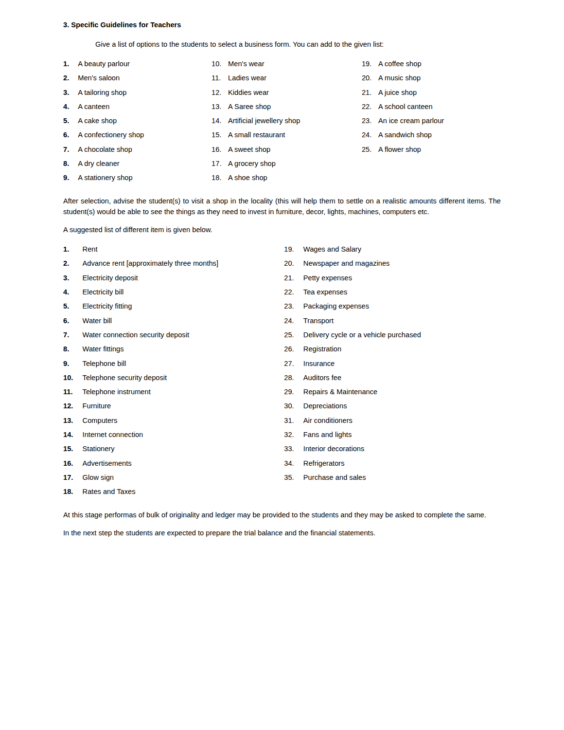3. Specific Guidelines for Teachers
Give a list of options to the students to select a business form. You can add to the given list:
| 1. | A beauty parlour | | 10. | Men's wear | | 19. | A coffee shop |
| 2. | Men's saloon | | 11. | Ladies wear | | 20. | A music shop |
| 3. | A tailoring shop | | 12. | Kiddies wear | | 21. | A juice shop |
| 4. | A canteen | | 13. | A Saree shop | | 22. | A school canteen |
| 5. | A cake shop | | 14. | Artificial jewellery shop | | 23. | An ice cream parlour |
| 6. | A confectionery shop | | 15. | A small restaurant | | 24. | A sandwich shop |
| 7. | A chocolate shop | | 16. | A sweet shop | | 25. | A flower shop |
| 8. | A dry cleaner | | 17. | A grocery shop | | | |
| 9. | A stationery shop | | 18. | A shoe shop | | | |
After selection, advise the student(s) to visit a shop in the locality (this will help them to settle on a realistic amounts different items. The student(s) would be able to see the things as they need to invest in furniture, decor, lights, machines, computers etc.
A suggested list of different item is given below.
| 1. | Rent | | 19. | Wages and Salary |
| 2. | Advance rent [approximately three months] | | 20. | Newspaper and magazines |
| 3. | Electricity deposit | | 21. | Petty expenses |
| 4. | Electricity bill | | 22. | Tea expenses |
| 5. | Electricity fitting | | 23. | Packaging expenses |
| 6. | Water bill | | 24. | Transport |
| 7. | Water connection security deposit | | 25. | Delivery cycle or a vehicle purchased |
| 8. | Water fittings | | 26. | Registration |
| 9. | Telephone bill | | 27. | Insurance |
| 10. | Telephone security deposit | | 28. | Auditors fee |
| 11. | Telephone instrument | | 29. | Repairs & Maintenance |
| 12. | Furniture | | 30. | Depreciations |
| 13. | Computers | | 31. | Air conditioners |
| 14. | Internet connection | | 32. | Fans and lights |
| 15. | Stationery | | 33. | Interior decorations |
| 16. | Advertisements | | 34. | Refrigerators |
| 17. | Glow sign | | 35. | Purchase and sales |
| 18. | Rates and Taxes | | | |
At this stage performas of bulk of originality and ledger may be provided to the students and they may be asked to complete the same.
In the next step the students are expected to prepare the trial balance and the financial statements.